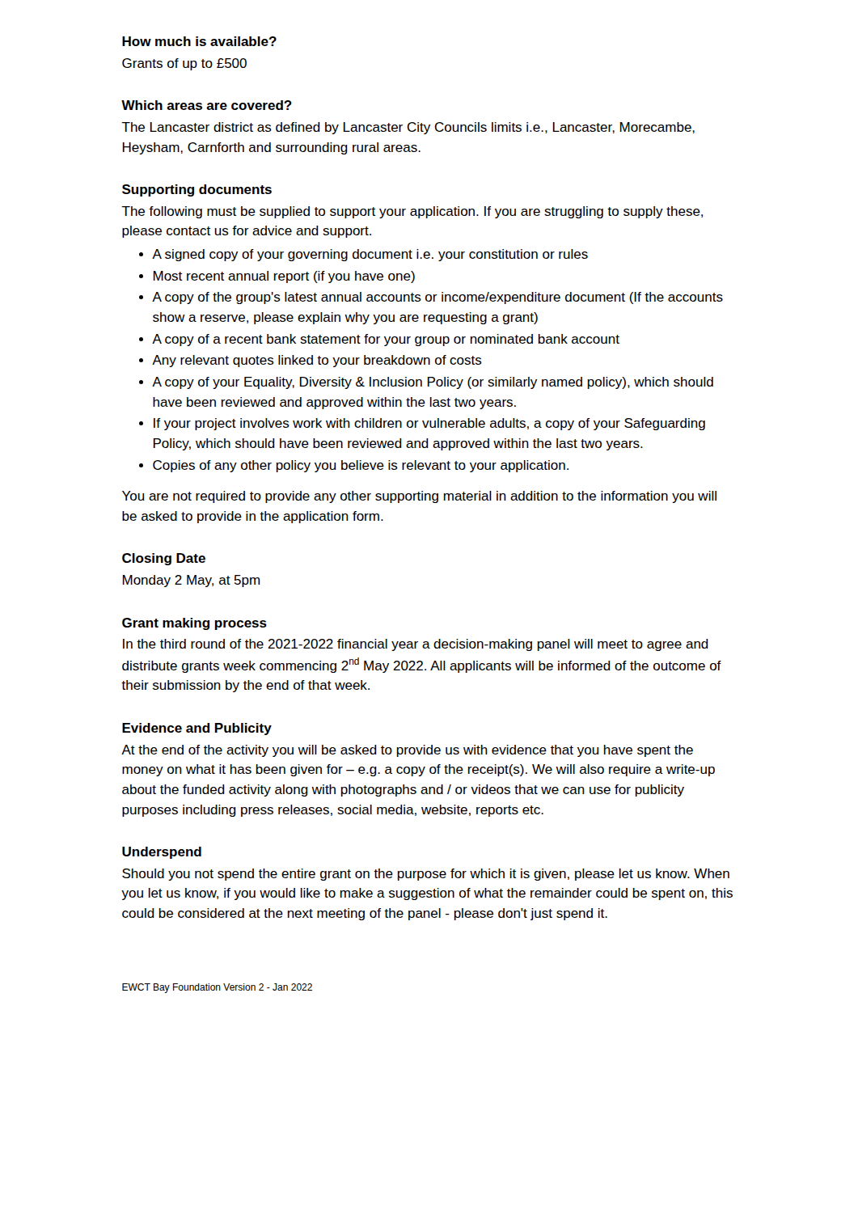How much is available?
Grants of up to £500
Which areas are covered?
The Lancaster district as defined by Lancaster City Councils limits i.e., Lancaster, Morecambe, Heysham, Carnforth and surrounding rural areas.
Supporting documents
The following must be supplied to support your application. If you are struggling to supply these, please contact us for advice and support.
A signed copy of your governing document i.e. your constitution or rules
Most recent annual report (if you have one)
A copy of the group's latest annual accounts or income/expenditure document (If the accounts show a reserve, please explain why you are requesting a grant)
A copy of a recent bank statement for your group or nominated bank account
Any relevant quotes linked to your breakdown of costs
A copy of your Equality, Diversity & Inclusion Policy (or similarly named policy), which should have been reviewed and approved within the last two years.
If your project involves work with children or vulnerable adults, a copy of your Safeguarding Policy, which should have been reviewed and approved within the last two years.
Copies of any other policy you believe is relevant to your application.
You are not required to provide any other supporting material in addition to the information you will be asked to provide in the application form.
Closing Date
Monday 2 May, at 5pm
Grant making process
In the third round of the 2021-2022 financial year a decision-making panel will meet to agree and distribute grants week commencing 2nd May 2022. All applicants will be informed of the outcome of their submission by the end of that week.
Evidence and Publicity
At the end of the activity you will be asked to provide us with evidence that you have spent the money on what it has been given for – e.g. a copy of the receipt(s). We will also require a write-up about the funded activity along with photographs and / or videos that we can use for publicity purposes including press releases, social media, website, reports etc.
Underspend
Should you not spend the entire grant on the purpose for which it is given, please let us know. When you let us know, if you would like to make a suggestion of what the remainder could be spent on, this could be considered at the next meeting of the panel - please don't just spend it.
EWCT Bay Foundation Version 2 - Jan 2022